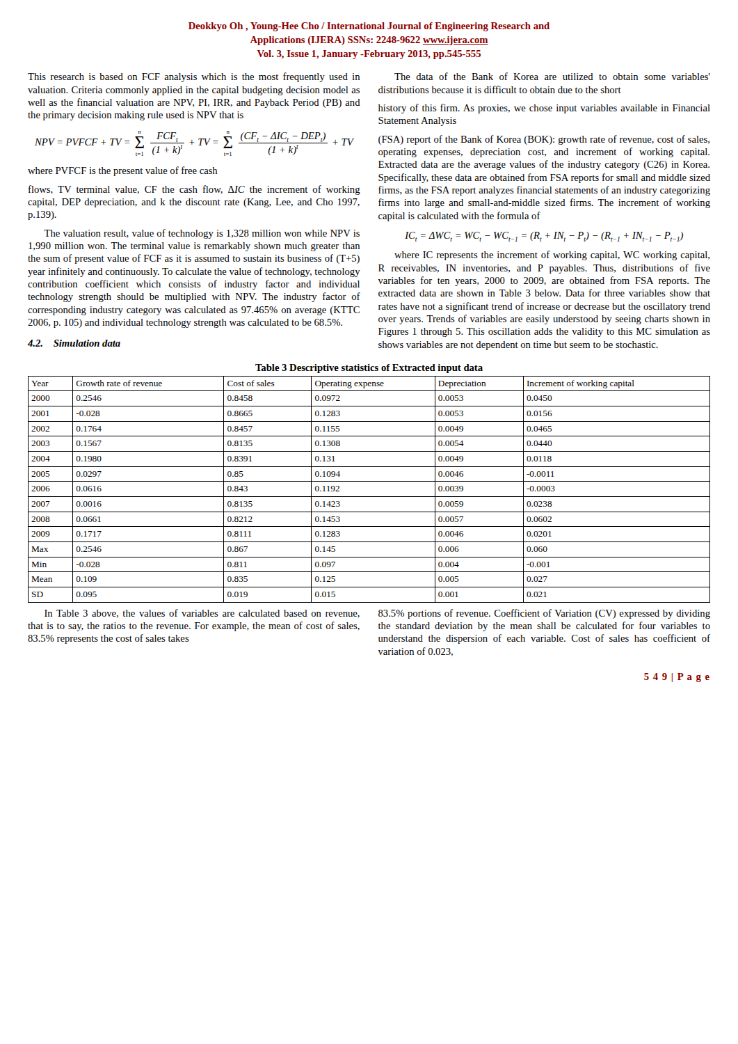Deokkyo Oh , Young-Hee Cho / International Journal of Engineering Research and
Applications (IJERA) SSNs: 2248-9622 www.ijera.com
Vol. 3, Issue 1, January -February 2013, pp.545-555
This research is based on FCF analysis which is the most frequently used in valuation. Criteria commonly applied in the capital budgeting decision model as well as the financial valuation are NPV, PI, IRR, and Payback Period (PB) and the primary decision making rule used is NPV that is
NPV = PVFCF + TV = nΣt=1 FCFt(1 + k)t + TV = nΣt=1 (CFt − ΔICt − DEPt)(1 + k)t + TV
where PVFCF is the present value of free cash
flows, TV terminal value, CF the cash flow, ΔIC the increment of working capital, DEP depreciation, and k the discount rate (Kang, Lee, and Cho 1997, p.139).
The valuation result, value of technology is 1,328 million won while NPV is 1,990 million won. The terminal value is remarkably shown much greater than the sum of present value of FCF as it is assumed to sustain its business of (T+5) year infinitely and continuously. To calculate the value of technology, technology contribution coefficient which consists of industry factor and individual technology strength should be multiplied with NPV. The industry factor of corresponding industry category was calculated as 97.465% on average (KTTC 2006, p. 105) and individual technology strength was calculated to be 68.5%.
4.2. Simulation data
The data of the Bank of Korea are utilized to obtain some variables' distributions because it is difficult to obtain due to the short
history of this firm. As proxies, we chose input variables available in Financial Statement Analysis
(FSA) report of the Bank of Korea (BOK): growth rate of revenue, cost of sales, operating expenses, depreciation cost, and increment of working capital. Extracted data are the average values of the industry category (C26) in Korea. Specifically, these data are obtained from FSA reports for small and middle sized firms, as the FSA report analyzes financial statements of an industry categorizing firms into large and small-and-middle sized firms. The increment of working capital is calculated with the formula of
ICt = ΔWCt = WCt − WCt−1 = (Rt + INt − Pt) − (Rt−1 + INt−1 − Pt−1)
where IC represents the increment of working capital, WC working capital, R receivables, IN inventories, and P payables. Thus, distributions of five variables for ten years, 2000 to 2009, are obtained from FSA reports. The extracted data are shown in Table 3 below. Data for three variables show that rates have not a significant trend of increase or decrease but the oscillatory trend over years. Trends of variables are easily understood by seeing charts shown in Figures 1 through 5. This oscillation adds the validity to this MC simulation as shows variables are not dependent on time but seem to be stochastic.
Table 3 Descriptive statistics of Extracted input data
| Year | Growth rate of revenue | Cost of sales | Operating expense | Depreciation | Increment of working capital |
| --- | --- | --- | --- | --- | --- |
| 2000 | 0.2546 | 0.8458 | 0.0972 | 0.0053 | 0.0450 |
| 2001 | -0.028 | 0.8665 | 0.1283 | 0.0053 | 0.0156 |
| 2002 | 0.1764 | 0.8457 | 0.1155 | 0.0049 | 0.0465 |
| 2003 | 0.1567 | 0.8135 | 0.1308 | 0.0054 | 0.0440 |
| 2004 | 0.1980 | 0.8391 | 0.131 | 0.0049 | 0.0118 |
| 2005 | 0.0297 | 0.85 | 0.1094 | 0.0046 | -0.0011 |
| 2006 | 0.0616 | 0.843 | 0.1192 | 0.0039 | -0.0003 |
| 2007 | 0.0016 | 0.8135 | 0.1423 | 0.0059 | 0.0238 |
| 2008 | 0.0661 | 0.8212 | 0.1453 | 0.0057 | 0.0602 |
| 2009 | 0.1717 | 0.8111 | 0.1283 | 0.0046 | 0.0201 |
| Max | 0.2546 | 0.867 | 0.145 | 0.006 | 0.060 |
| Min | -0.028 | 0.811 | 0.097 | 0.004 | -0.001 |
| Mean | 0.109 | 0.835 | 0.125 | 0.005 | 0.027 |
| SD | 0.095 | 0.019 | 0.015 | 0.001 | 0.021 |
In Table 3 above, the values of variables are calculated based on revenue, that is to say, the ratios to the revenue. For example, the mean of cost of sales, 83.5% represents the cost of sales takes
83.5% portions of revenue. Coefficient of Variation (CV) expressed by dividing the standard deviation by the mean shall be calculated for four variables to understand the dispersion of each variable. Cost of sales has coefficient of variation of 0.023,
5 4 9 | P a g e